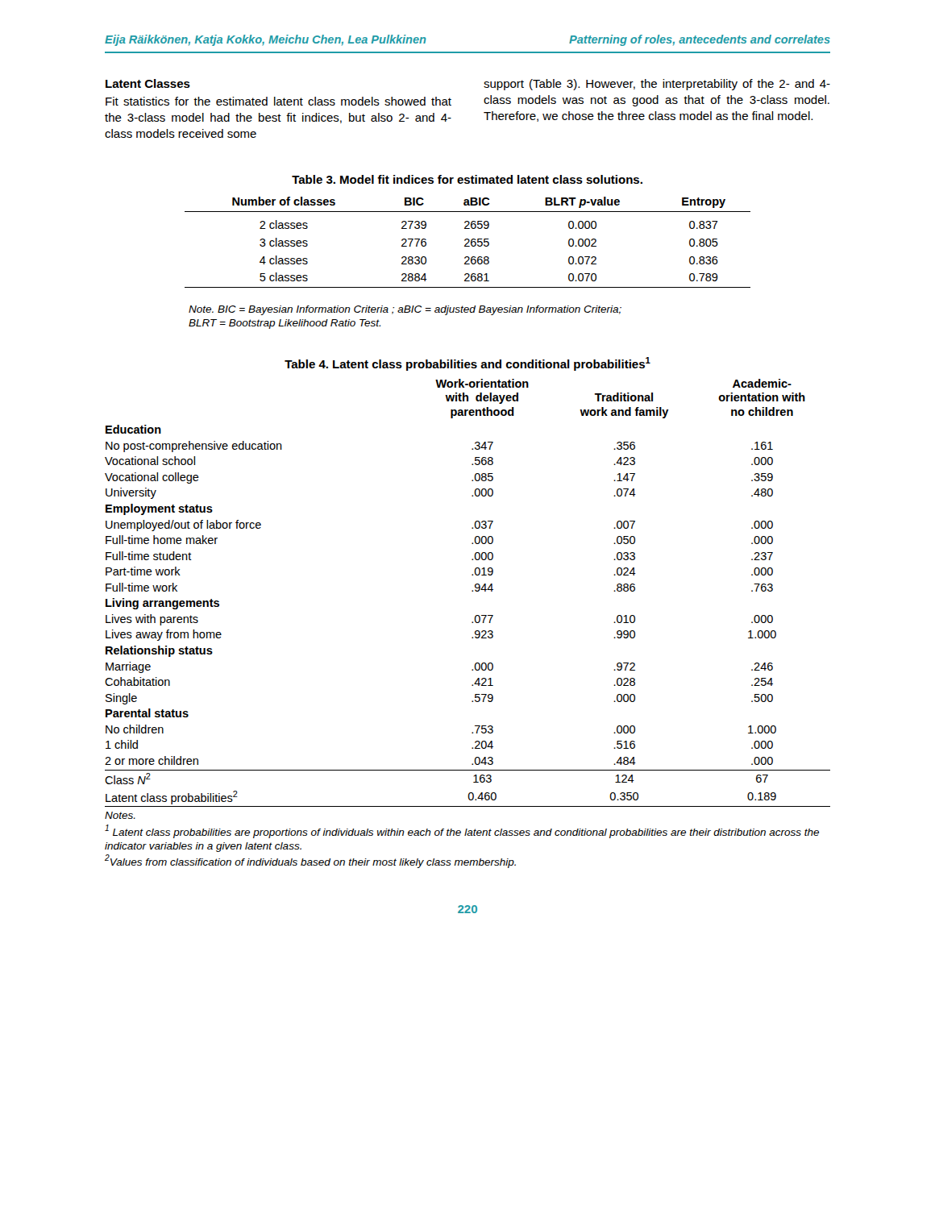Eija Räikkönen, Katja Kokko, Meichu Chen, Lea Pulkkinen Patterning of roles, antecedents and correlates
Latent Classes
Fit statistics for the estimated latent class models showed that the 3-class model had the best fit indices, but also 2- and 4-class models received some
support (Table 3). However, the interpretability of the 2- and 4- class models was not as good as that of the 3-class model. Therefore, we chose the three class model as the final model.
Table 3. Model fit indices for estimated latent class solutions.
| Number of classes | BIC | aBIC | BLRT p -value | Entropy |
| --- | --- | --- | --- | --- |
| 2 classes | 2739 | 2659 | 0.000 | 0.837 |
| 3 classes | 2776 | 2655 | 0.002 | 0.805 |
| 4 classes | 2830 | 2668 | 0.072 | 0.836 |
| 5 classes | 2884 | 2681 | 0.070 | 0.789 |
Note. BIC = Bayesian Information Criteria ; aBIC = adjusted Bayesian Information Criteria;
BLRT = Bootstrap Likelihood Ratio Test.
Table 4. Latent class probabilities and conditional probabilities 1
| | Work-orientation with delayed parenthood | Traditional work and family | Academic- orientation with no children |
| --- | --- | --- | --- |
| Education | | | |
| No post-comprehensive education | .347 | .356 | .161 |
| Vocational school | .568 | .423 | .000 |
| Vocational college | .085 | .147 | .359 |
| University | .000 | .074 | .480 |
| Employment status | | | |
| Unemployed/out of labor force | .037 | .007 | .000 |
| Full-time home maker | .000 | .050 | .000 |
| Full-time student | .000 | .033 | .237 |
| Part-time work | .019 | .024 | .000 |
| Full-time work | .944 | .886 | .763 |
| Living arrangements | | | |
| Lives with parents | .077 | .010 | .000 |
| Lives away from home | .923 | .990 | 1.000 |
| Relationship status | | | |
| Marriage | .000 | .972 | .246 |
| Cohabitation | .421 | .028 | .254 |
| Single | .579 | .000 | .500 |
| Parental status | | | |
| No children | .753 | .000 | 1.000 |
| 1 child | .204 | .516 | .000 |
| 2 or more children | .043 | .484 | .000 |
| Class N 2 | 163 | 124 | 67 |
| Latent class probabilities 2 | 0.460 | 0.350 | 0.189 |
Notes.
1 Latent class probabilities are proportions of individuals within each of the latent classes and conditional probabilities are their distribution across the indicator variables in a given latent class.
2Values from classification of individuals based on their most likely class membership.
220